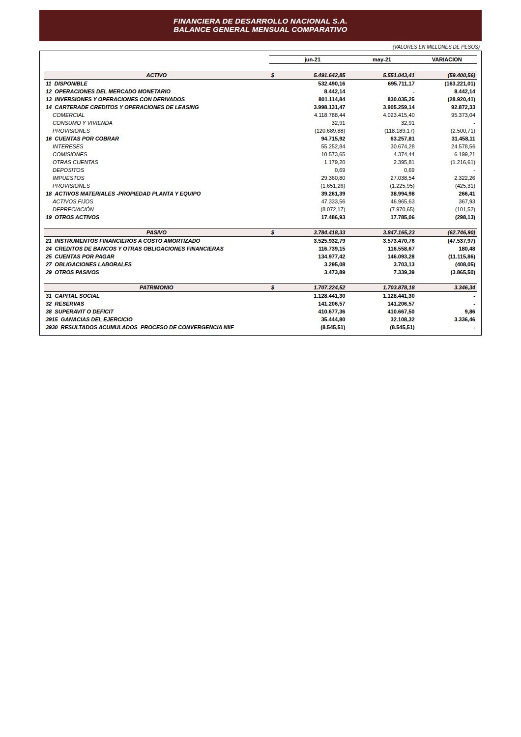FINANCIERA DE DESARROLLO NACIONAL S.A.
BALANCE GENERAL MENSUAL COMPARATIVO
(VALORES EN MILLONES DE PESOS)
| | | jun-21 | may-21 | VARIACION |
| ACTIVO | $ | 5.491.642,85 | 5.551.043,41 | (59.400,56) |
| 11 DISPONIBLE | | 532.490,16 | 695.711,17 | (163.221,01) |
| 12 OPERACIONES DEL MERCADO MONETARIO | | 8.442,14 | - | 8.442,14 |
| 13 INVERSIONES Y OPERACIONES CON DERIVADOS | | 801.114,84 | 830.035,25 | (28.920,41) |
| 14 CARTERADE CREDITOS Y OPERACIONES DE LEASING | | 3.998.131,47 | 3.905.259,14 | 92.872,33 |
| COMERCIAL | | 4.118.788,44 | 4.023.415,40 | 95.373,04 |
| CONSUMO Y VIVIENDA | | 32,91 | 32,91 | - |
| PROVISIONES | | (120.689,88) | (118.189,17) | (2.500,71) |
| 16 CUENTAS POR COBRAR | | 94.715,92 | 63.257,81 | 31.458,11 |
| INTERESES | | 55.252,84 | 30.674,28 | 24.578,56 |
| COMISIONES | | 10.573,65 | 4.374,44 | 6.199,21 |
| OTRAS CUENTAS | | 1.179,20 | 2.395,81 | (1.216,61) |
| DEPOSITOS | | 0,69 | 0,69 | - |
| IMPUESTOS | | 29.360,80 | 27.038,54 | 2.322,26 |
| PROVISIONES | | (1.651,26) | (1.225,95) | (425,31) |
| 18 ACTIVOS MATERIALES -PROPIEDAD PLANTA Y EQUIPO | | 39.261,39 | 38.994,98 | 266,41 |
| ACTIVOS FIJOS | | 47.333,56 | 46.965,63 | 367,93 |
| DEPRECIACIÓN | | (8.072,17) | (7.970,65) | (101,52) |
| 19 OTROS ACTIVOS | | 17.486,93 | 17.785,06 | (298,13) |
| PASIVO | $ | 3.784.418,33 | 3.847.165,23 | (62.746,90) |
| 21 INSTRUMENTOS FINANCIEROS A COSTO AMORTIZADO | | 3.525.932,79 | 3.573.470,76 | (47.537,97) |
| 24 CREDITOS DE BANCOS Y OTRAS OBLIGACIONES FINANCIERAS | | 116.739,15 | 116.558,67 | 180,48 |
| 25 CUENTAS POR PAGAR | | 134.977,42 | 146.093,28 | (11.115,86) |
| 27 OBLIGACIONES LABORALES | | 3.295,08 | 3.703,13 | (408,05) |
| 29 OTROS PASIVOS | | 3.473,89 | 7.339,39 | (3.865,50) |
| PATRIMONIO | $ | 1.707.224,52 | 1.703.878,18 | 3.346,34 |
| 31 CAPITAL SOCIAL | | 1.128.441,30 | 1.128.441,30 | - |
| 32 RESERVAS | | 141.206,57 | 141.206,57 | - |
| 38 SUPERAVIT O DEFICIT | | 410.677,36 | 410.667,50 | 9,86 |
| 3915 GANACIAS DEL EJERCICIO | | 35.444,80 | 32.108,32 | 3.336,46 |
| 3930 RESULTADOS ACUMULADOS PROCESO DE CONVERGENCIA NIIF | | (8.545,51) | (8.545,51) | - |